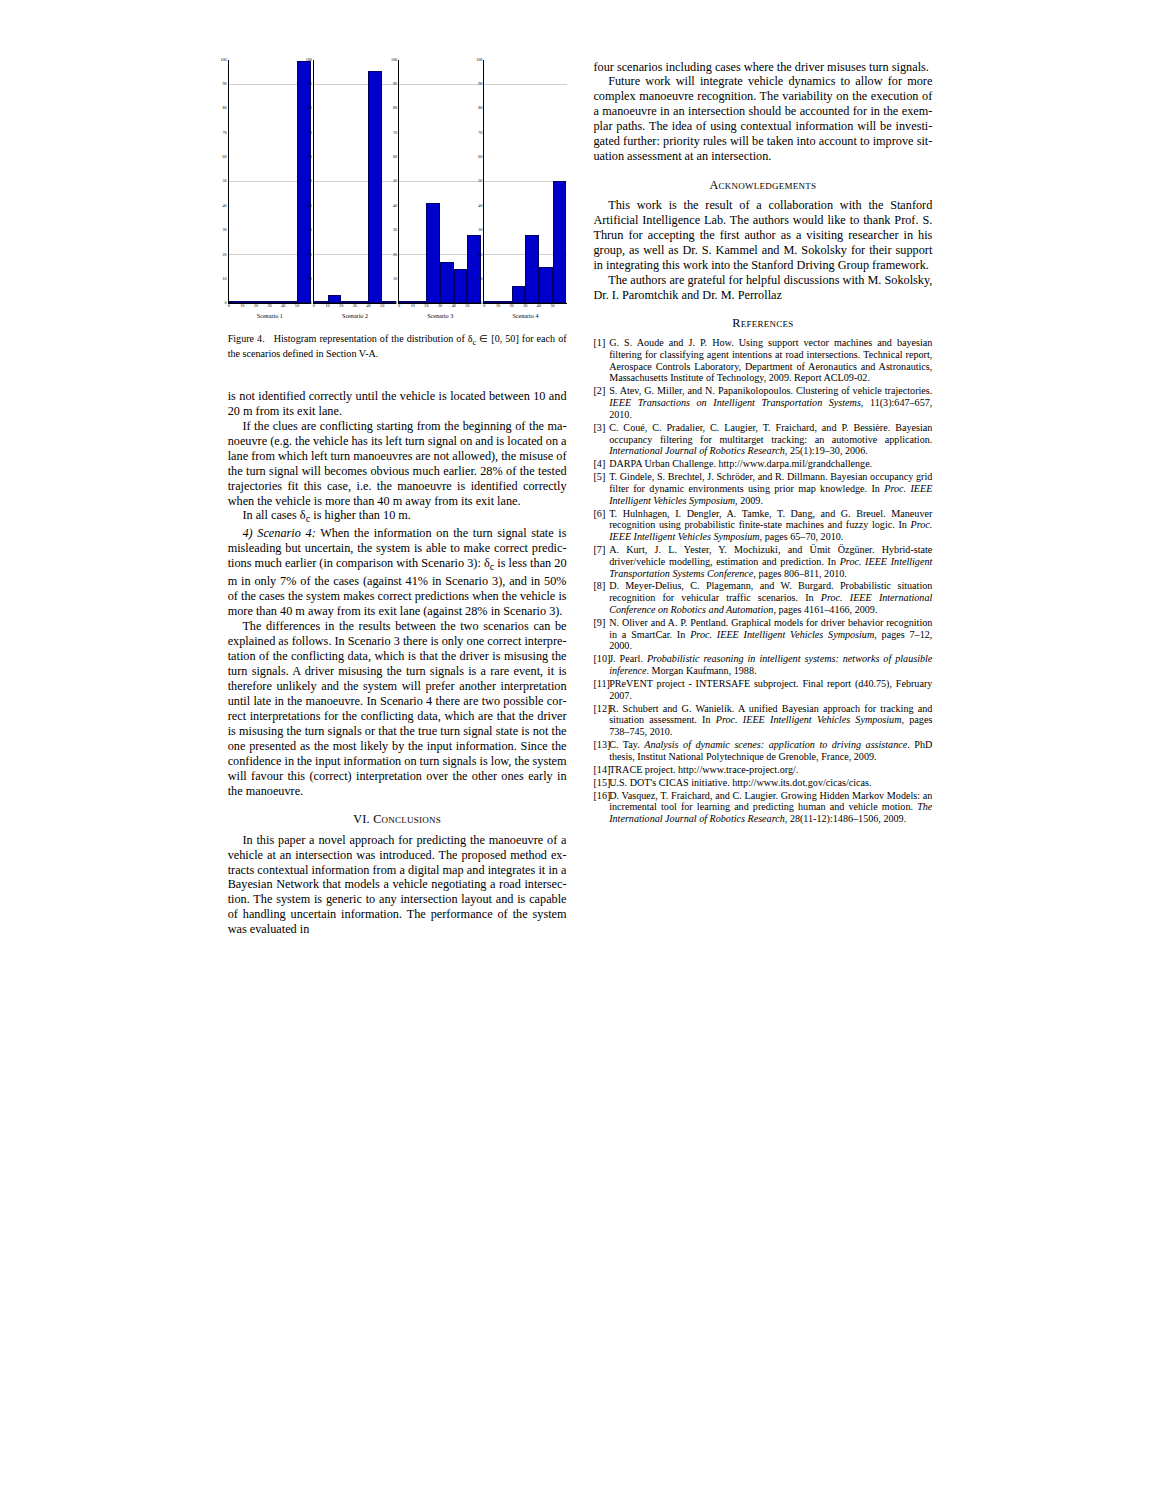100 90 80 70 60 50 40 30 20 10 0
0 10 20 30 40 50
Scenario 1
100 90 80 70 60 50 40 30 20 10 0
0 10 20 30 40 50
Scenario 2
100 90 80 70 60 50 40 30 20 10 0
0 10 20 30 40 50
Scenario 3
100 90 80 70 60 50 40 30 20 10 0
0 10 20 30 40 50
Scenario 4
Figure 4. Histogram representation of the distribution of δc ∈ [0, 50] for each of the scenarios defined in Section V-A.
is not identified correctly until the vehicle is located between 10 and 20 m from its exit lane.
If the clues are conflicting starting from the beginning of the manoeuvre (e.g. the vehicle has its left turn signal on and is located on a lane from which left turn manoeuvres are not allowed), the misuse of the turn signal will becomes obvious much earlier. 28% of the tested trajectories fit this case, i.e. the manoeuvre is identified correctly when the vehicle is more than 40 m away from its exit lane.
In all cases δc is higher than 10 m.
4) Scenario 4: When the information on the turn signal state is misleading but uncertain, the system is able to make correct predictions much earlier (in comparison with Scenario 3): δc is less than 20 m in only 7% of the cases (against 41% in Scenario 3), and in 50% of the cases the system makes correct predictions when the vehicle is more than 40 m away from its exit lane (against 28% in Scenario 3).
The differences in the results between the two scenarios can be explained as follows. In Scenario 3 there is only one correct interpretation of the conflicting data, which is that the driver is misusing the turn signals. A driver misusing the turn signals is a rare event, it is therefore unlikely and the system will prefer another interpretation until late in the manoeuvre. In Scenario 4 there are two possible correct interpretations for the conflicting data, which are that the driver is misusing the turn signals or that the true turn signal state is not the one presented as the most likely by the input information. Since the confidence in the input information on turn signals is low, the system will favour this (correct) interpretation over the other ones early in the manoeuvre.
VI. Conclusions
In this paper a novel approach for predicting the manoeuvre of a vehicle at an intersection was introduced. The proposed method extracts contextual information from a digital map and integrates it in a Bayesian Network that models a vehicle negotiating a road intersection. The system is generic to any intersection layout and is capable of handling uncertain information. The performance of the system was evaluated in
four scenarios including cases where the driver misuses turn signals.
Future work will integrate vehicle dynamics to allow for more complex manoeuvre recognition. The variability on the execution of a manoeuvre in an intersection should be accounted for in the exemplar paths. The idea of using contextual information will be investigated further: priority rules will be taken into account to improve situation assessment at an intersection.
Acknowledgements
This work is the result of a collaboration with the Stanford Artificial Intelligence Lab. The authors would like to thank Prof. S. Thrun for accepting the first author as a visiting researcher in his group, as well as Dr. S. Kammel and M. Sokolsky for their support in integrating this work into the Stanford Driving Group framework.
The authors are grateful for helpful discussions with M. Sokolsky, Dr. I. Paromtchik and Dr. M. Perrollaz
References
G. S. Aoude and J. P. How. Using support vector machines and bayesian filtering for classifying agent intentions at road intersections. Technical report, Aerospace Controls Laboratory, Department of Aeronautics and Astronautics, Massachusetts Institute of Technology, 2009. Report ACL09-02.
S. Atev, G. Miller, and N. Papanikolopoulos. Clustering of vehicle trajectories. IEEE Transactions on Intelligent Transportation Systems, 11(3):647–657, 2010.
C. Coué, C. Pradalier, C. Laugier, T. Fraichard, and P. Bessière. Bayesian occupancy filtering for multitarget tracking: an automotive application. International Journal of Robotics Research, 25(1):19–30, 2006.
DARPA Urban Challenge. http://www.darpa.mil/grandchallenge.
T. Gindele, S. Brechtel, J. Schröder, and R. Dillmann. Bayesian occupancy grid filter for dynamic environments using prior map knowledge. In Proc. IEEE Intelligent Vehicles Symposium, 2009.
T. Hulnhagen, I. Dengler, A. Tamke, T. Dang, and G. Breuel. Maneuver recognition using probabilistic finite-state machines and fuzzy logic. In Proc. IEEE Intelligent Vehicles Symposium, pages 65–70, 2010.
A. Kurt, J. L. Yester, Y. Mochizuki, and Ümit Özgüner. Hybrid-state driver/vehicle modelling, estimation and prediction. In Proc. IEEE Intelligent Transportation Systems Conference, pages 806–811, 2010.
D. Meyer-Delius, C. Plagemann, and W. Burgard. Probabilistic situation recognition for vehicular traffic scenarios. In Proc. IEEE International Conference on Robotics and Automation, pages 4161–4166, 2009.
N. Oliver and A. P. Pentland. Graphical models for driver behavior recognition in a SmartCar. In Proc. IEEE Intelligent Vehicles Symposium, pages 7–12, 2000.
J. Pearl. Probabilistic reasoning in intelligent systems: networks of plausible inference. Morgan Kaufmann, 1988.
PReVENT project - INTERSAFE subproject. Final report (d40.75), February 2007.
R. Schubert and G. Wanielik. A unified Bayesian approach for tracking and situation assessment. In Proc. IEEE Intelligent Vehicles Symposium, pages 738–745, 2010.
C. Tay. Analysis of dynamic scenes: application to driving assistance. PhD thesis, Institut National Polytechnique de Grenoble, France, 2009.
TRACE project. http://www.trace-project.org/.
U.S. DOT's CICAS initiative. http://www.its.dot.gov/cicas/cicas.
D. Vasquez, T. Fraichard, and C. Laugier. Growing Hidden Markov Models: an incremental tool for learning and predicting human and vehicle motion. The International Journal of Robotics Research, 28(11-12):1486–1506, 2009.